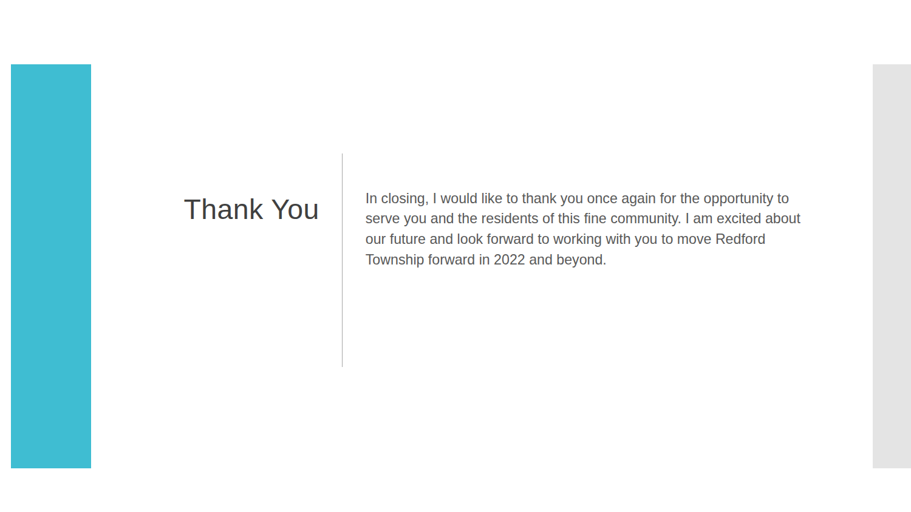Thank You
In closing, I would like to thank you once again for the opportunity to serve you and the residents of this fine community. I am excited about our future and look forward to working with you to move Redford Township forward in 2022 and beyond.